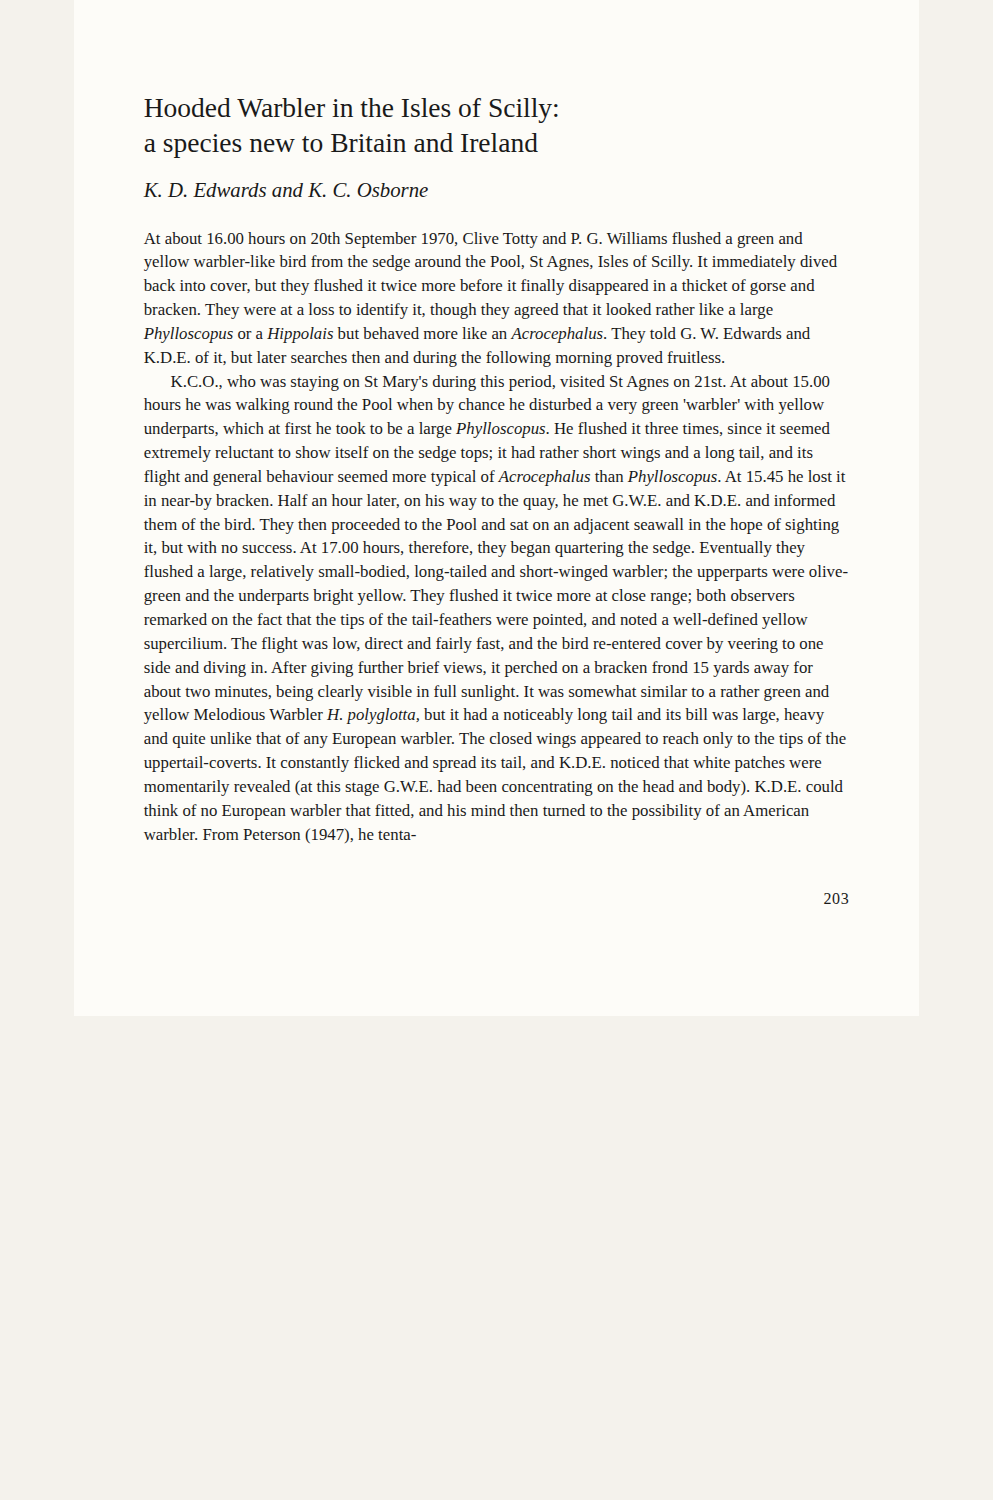Hooded Warbler in the Isles of Scilly:
a species new to Britain and Ireland
K. D. Edwards and K. C. Osborne
At about 16.00 hours on 20th September 1970, Clive Totty and P. G. Williams flushed a green and yellow warbler-like bird from the sedge around the Pool, St Agnes, Isles of Scilly. It immediately dived back into cover, but they flushed it twice more before it finally disappeared in a thicket of gorse and bracken. They were at a loss to identify it, though they agreed that it looked rather like a large Phylloscopus or a Hippolais but behaved more like an Acrocephalus. They told G. W. Edwards and K.D.E. of it, but later searches then and during the following morning proved fruitless.
K.C.O., who was staying on St Mary's during this period, visited St Agnes on 21st. At about 15.00 hours he was walking round the Pool when by chance he disturbed a very green 'warbler' with yellow underparts, which at first he took to be a large Phylloscopus. He flushed it three times, since it seemed extremely reluctant to show itself on the sedge tops; it had rather short wings and a long tail, and its flight and general behaviour seemed more typical of Acrocephalus than Phylloscopus. At 15.45 he lost it in near-by bracken. Half an hour later, on his way to the quay, he met G.W.E. and K.D.E. and informed them of the bird. They then proceeded to the Pool and sat on an adjacent seawall in the hope of sighting it, but with no success. At 17.00 hours, therefore, they began quartering the sedge. Eventually they flushed a large, relatively small-bodied, long-tailed and short-winged warbler; the upperparts were olive-green and the underparts bright yellow. They flushed it twice more at close range; both observers remarked on the fact that the tips of the tail-feathers were pointed, and noted a well-defined yellow supercilium. The flight was low, direct and fairly fast, and the bird re-entered cover by veering to one side and diving in. After giving further brief views, it perched on a bracken frond 15 yards away for about two minutes, being clearly visible in full sunlight. It was somewhat similar to a rather green and yellow Melodious Warbler H. polyglotta, but it had a noticeably long tail and its bill was large, heavy and quite unlike that of any European warbler. The closed wings appeared to reach only to the tips of the uppertail-coverts. It constantly flicked and spread its tail, and K.D.E. noticed that white patches were momentarily revealed (at this stage G.W.E. had been concentrating on the head and body). K.D.E. could think of no European warbler that fitted, and his mind then turned to the possibility of an American warbler. From Peterson (1947), he tenta-
203